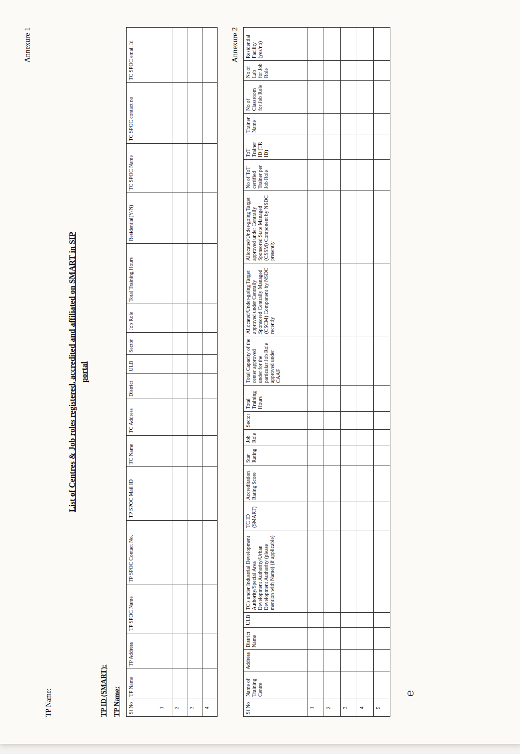Annexure 1
TP Name:
List of Centres & Job roles registered, accredited and affiliated on SMART in SIP
portal
TP ID (SMART):
TP Name:
| Sl No | TP Name | TP Address | TP SPOC Name | TP SPOC Contact No. | TP SPOC Mail ID | TC Name | TC Address | District | ULB | Sector | Job Role | Total Training Hours | Residential(Y/N) | TC SPOC Name | TC SPOC contact no | TC SPOC email Id |
| --- | --- | --- | --- | --- | --- | --- | --- | --- | --- | --- | --- | --- | --- | --- | --- | --- |
| 1 | | | | | | | | | | | | | | | | |
| 2 | | | | | | | | | | | | | | | | |
| 3 | | | | | | | | | | | | | | | | |
| 4 | | | | | | | | | | | | | | | | |
Annexure 2
| Sl No | Name of Training Centre | Address | District Name | ULB | TC's under Industrial Development Authority/Special Area Development Authority/Urban Development Authority (please mention with Name) (if applicable) | TC ID (SMART) | Accreditation Rating Score | Star Rating | Job Role | Sector | Total Training Hours | Total Capacity of the center approved under for the particular Job Role approved under CAAF | Allocated/Under-going Target approved under Centrally Sponsored Centrally Managed (CSCM) Component by NSDC recently | Allocated/Under-going Target approved under Centrally Sponsored State Managed (CSSM) Component by NSDC presently | No of ToT certified Trainer per Job Role | ToT Trainer ID (TR ID) | Trainer Name | No of Classroom for Job Role | No of Lab for Job Role | Residential Facility (yes/no) |
| --- | --- | --- | --- | --- | --- | --- | --- | --- | --- | --- | --- | --- | --- | --- | --- | --- | --- | --- | --- | --- |
| 1 | | | | | | | | | | | | | | | | | | | | |
| 2 | | | | | | | | | | | | | | | | | | | | |
| 3 | | | | | | | | | | | | | | | | | | | | |
| 4 | | | | | | | | | | | | | | | | | | | | |
| 5 | | | | | | | | | | | | | | | | | | | | |
℮